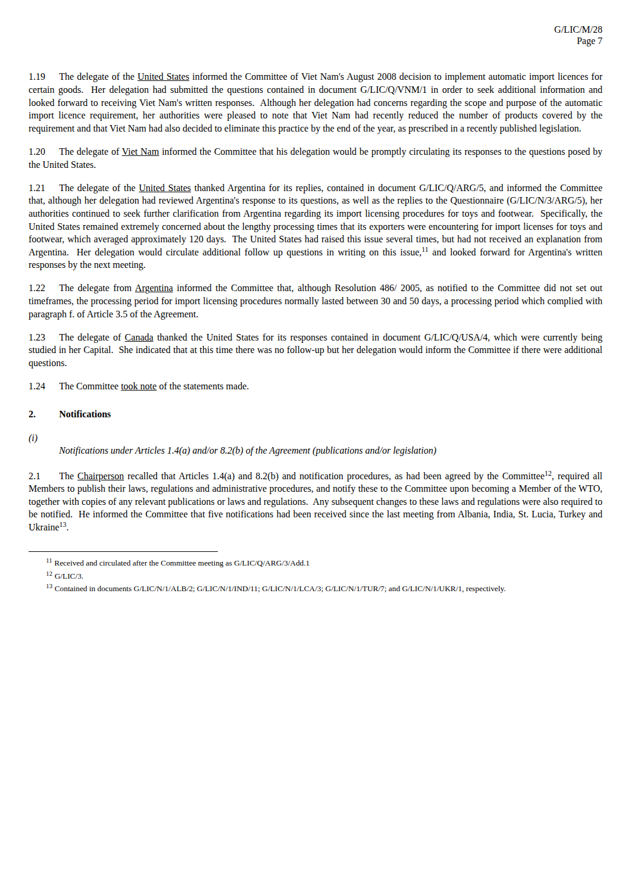G/LIC/M/28
Page 7
1.19 The delegate of the United States informed the Committee of Viet Nam's August 2008 decision to implement automatic import licences for certain goods. Her delegation had submitted the questions contained in document G/LIC/Q/VNM/1 in order to seek additional information and looked forward to receiving Viet Nam's written responses. Although her delegation had concerns regarding the scope and purpose of the automatic import licence requirement, her authorities were pleased to note that Viet Nam had recently reduced the number of products covered by the requirement and that Viet Nam had also decided to eliminate this practice by the end of the year, as prescribed in a recently published legislation.
1.20 The delegate of Viet Nam informed the Committee that his delegation would be promptly circulating its responses to the questions posed by the United States.
1.21 The delegate of the United States thanked Argentina for its replies, contained in document G/LIC/Q/ARG/5, and informed the Committee that, although her delegation had reviewed Argentina's response to its questions, as well as the replies to the Questionnaire (G/LIC/N/3/ARG/5), her authorities continued to seek further clarification from Argentina regarding its import licensing procedures for toys and footwear. Specifically, the United States remained extremely concerned about the lengthy processing times that its exporters were encountering for import licenses for toys and footwear, which averaged approximately 120 days. The United States had raised this issue several times, but had not received an explanation from Argentina. Her delegation would circulate additional follow up questions in writing on this issue,11 and looked forward for Argentina's written responses by the next meeting.
1.22 The delegate from Argentina informed the Committee that, although Resolution 486/ 2005, as notified to the Committee did not set out timeframes, the processing period for import licensing procedures normally lasted between 30 and 50 days, a processing period which complied with paragraph f. of Article 3.5 of the Agreement.
1.23 The delegate of Canada thanked the United States for its responses contained in document G/LIC/Q/USA/4, which were currently being studied in her Capital. She indicated that at this time there was no follow-up but her delegation would inform the Committee if there were additional questions.
1.24 The Committee took note of the statements made.
2. Notifications
(i) Notifications under Articles 1.4(a) and/or 8.2(b) of the Agreement (publications and/or legislation)
2.1 The Chairperson recalled that Articles 1.4(a) and 8.2(b) and notification procedures, as had been agreed by the Committee12, required all Members to publish their laws, regulations and administrative procedures, and notify these to the Committee upon becoming a Member of the WTO, together with copies of any relevant publications or laws and regulations. Any subsequent changes to these laws and regulations were also required to be notified. He informed the Committee that five notifications had been received since the last meeting from Albania, India, St. Lucia, Turkey and Ukraine13.
11 Received and circulated after the Committee meeting as G/LIC/Q/ARG/3/Add.1
12 G/LIC/3.
13 Contained in documents G/LIC/N/1/ALB/2; G/LIC/N/1/IND/11; G/LIC/N/1/LCA/3; G/LIC/N/1/TUR/7; and G/LIC/N/1/UKR/1, respectively.